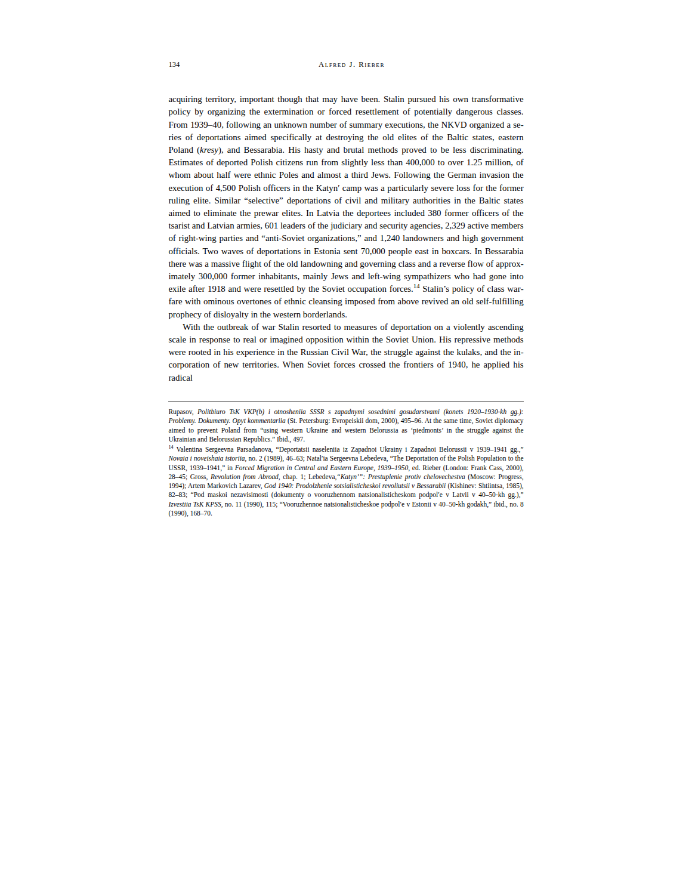134 Alfred J. Rieber
acquiring territory, important though that may have been. Stalin pursued his own transformative policy by organizing the extermination or forced resettlement of potentially dangerous classes. From 1939–40, following an unknown number of summary executions, the NKVD organized a series of deportations aimed specifically at destroying the old elites of the Baltic states, eastern Poland (kresy), and Bessarabia. His hasty and brutal methods proved to be less discriminating. Estimates of deported Polish citizens run from slightly less than 400,000 to over 1.25 million, of whom about half were ethnic Poles and almost a third Jews. Following the German invasion the execution of 4,500 Polish officers in the Katyn′ camp was a particularly severe loss for the former ruling elite. Similar “selective” deportations of civil and military authorities in the Baltic states aimed to eliminate the prewar elites. In Latvia the deportees included 380 former officers of the tsarist and Latvian armies, 601 leaders of the judiciary and security agencies, 2,329 active members of right-wing parties and “anti-Soviet organizations,” and 1,240 landowners and high government officials. Two waves of deportations in Estonia sent 70,000 people east in boxcars. In Bessarabia there was a massive flight of the old landowning and governing class and a reverse flow of approximately 300,000 former inhabitants, mainly Jews and left-wing sympathizers who had gone into exile after 1918 and were resettled by the Soviet occupation forces.14 Stalin’s policy of class warfare with ominous overtones of ethnic cleansing imposed from above revived an old self-fulfilling prophecy of disloyalty in the western borderlands.
With the outbreak of war Stalin resorted to measures of deportation on a violently ascending scale in response to real or imagined opposition within the Soviet Union. His repressive methods were rooted in his experience in the Russian Civil War, the struggle against the kulaks, and the incorporation of new territories. When Soviet forces crossed the frontiers of 1940, he applied his radical
Rupasov, Politbiuro TsK VKP(b) i otnosheniia SSSR s zapadnymi sosednimi gosudarstvami (konets 1920–1930-kh gg.): Problemy. Dokumenty. Opyt kommentariia (St. Petersburg: Evropeiskii dom, 2000), 495–96. At the same time, Soviet diplomacy aimed to prevent Poland from “using western Ukraine and western Belorussia as ‘piedmonts’ in the struggle against the Ukrainian and Belorussian Republics.” Ibid., 497.
14 Valentina Sergeevna Parsadanova, “Deportatsii naseleniia iz Zapadnoi Ukrainy i Zapadnoi Belorussii v 1939–1941 gg.,” Novaia i noveishaia istoriia, no. 2 (1989), 46–63; Natal′ia Sergeevna Lebedeva, “The Deportation of the Polish Population to the USSR, 1939–1941,” in Forced Migration in Central and Eastern Europe, 1939–1950, ed. Rieber (London: Frank Cass, 2000), 28–45; Gross, Revolution from Abroad, chap. 1; Lebedeva,“Katyn’”: Prestuplenie protiv chelovechestva (Moscow: Progress, 1994); Artem Markovich Lazarev, God 1940: Prodolzhenie sotsialisticheskoi revoliutsii v Bessarabii (Kishinev: Shtiintsa, 1985), 82–83; “Pod maskoi nezavisimosti (dokumenty o vooruzhennom natsionalisticheskom podpol′e v Latvii v 40–50-kh gg.),” Izvestiia TsK KPSS, no. 11 (1990), 115; “Vooruzhennoe natsionalisticheskoe podpol′e v Estonii v 40–50-kh godakh,” ibid., no. 8 (1990), 168–70.